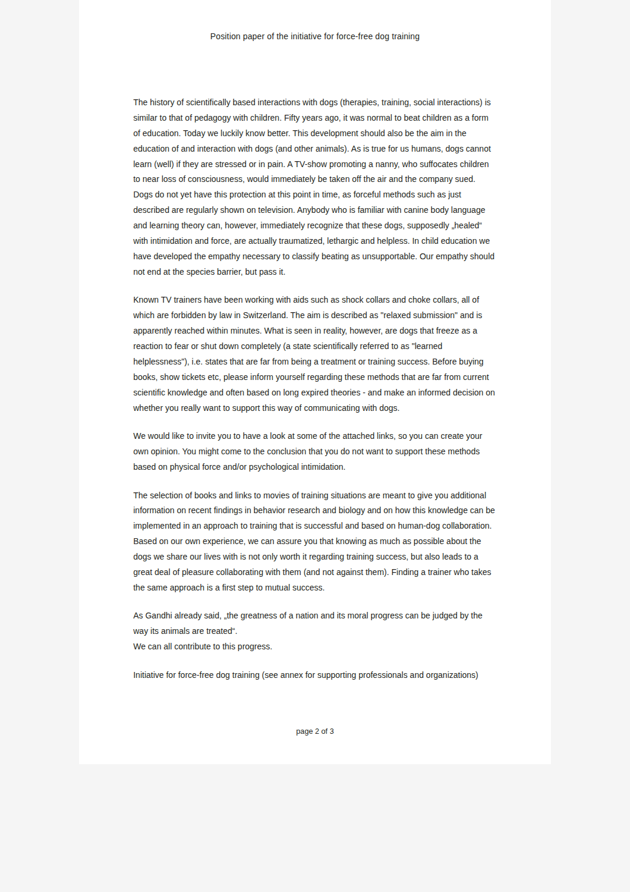Position paper of the initiative for force-free dog training
The history of scientifically based interactions with dogs (therapies, training, social interactions) is similar to that of pedagogy with children. Fifty years ago, it was normal to beat children as a form of education. Today we luckily know better. This development should also be the aim in the education of and interaction with dogs (and other animals). As is true for us humans, dogs cannot learn (well) if they are stressed or in pain. A TV-show promoting a nanny, who suffocates children to near loss of consciousness, would immediately be taken off the air and the company sued. Dogs do not yet have this protection at this point in time, as forceful methods such as just described are regularly shown on television. Anybody who is familiar with canine body language and learning theory can, however, immediately recognize that these dogs, supposedly „healed“ with intimidation and force, are actually traumatized, lethargic and helpless. In child education we have developed the empathy necessary to classify beating as unsupportable. Our empathy should not end at the species barrier, but pass it.
Known TV trainers have been working with aids such as shock collars and choke collars, all of which are forbidden by law in Switzerland. The aim is described as "relaxed submission" and is apparently reached within minutes. What is seen in reality, however, are dogs that freeze as a reaction to fear or shut down completely (a state scientifically referred to as "learned helplessness"), i.e. states that are far from being a treatment or training success. Before buying books, show tickets etc, please inform yourself regarding these methods that are far from current scientific knowledge and often based on long expired theories - and make an informed decision on whether you really want to support this way of communicating with dogs.
We would like to invite you to have a look at some of the attached links, so you can create your own opinion. You might come to the conclusion that you do not want to support these methods based on physical force and/or psychological intimidation.
The selection of books and links to movies of training situations are meant to give you additional information on recent findings in behavior research and biology and on how this knowledge can be implemented in an approach to training that is successful and based on human-dog collaboration. Based on our own experience, we can assure you that knowing as much as possible about the dogs we share our lives with is not only worth it regarding training success, but also leads to a great deal of pleasure collaborating with them (and not against them). Finding a trainer who takes the same approach is a first step to mutual success.
As Gandhi already said, „the greatness of a nation and its moral progress can be judged by the way its animals are treated“.
We can all contribute to this progress.
Initiative for force-free dog training (see annex for supporting professionals and organizations)
page 2 of 3